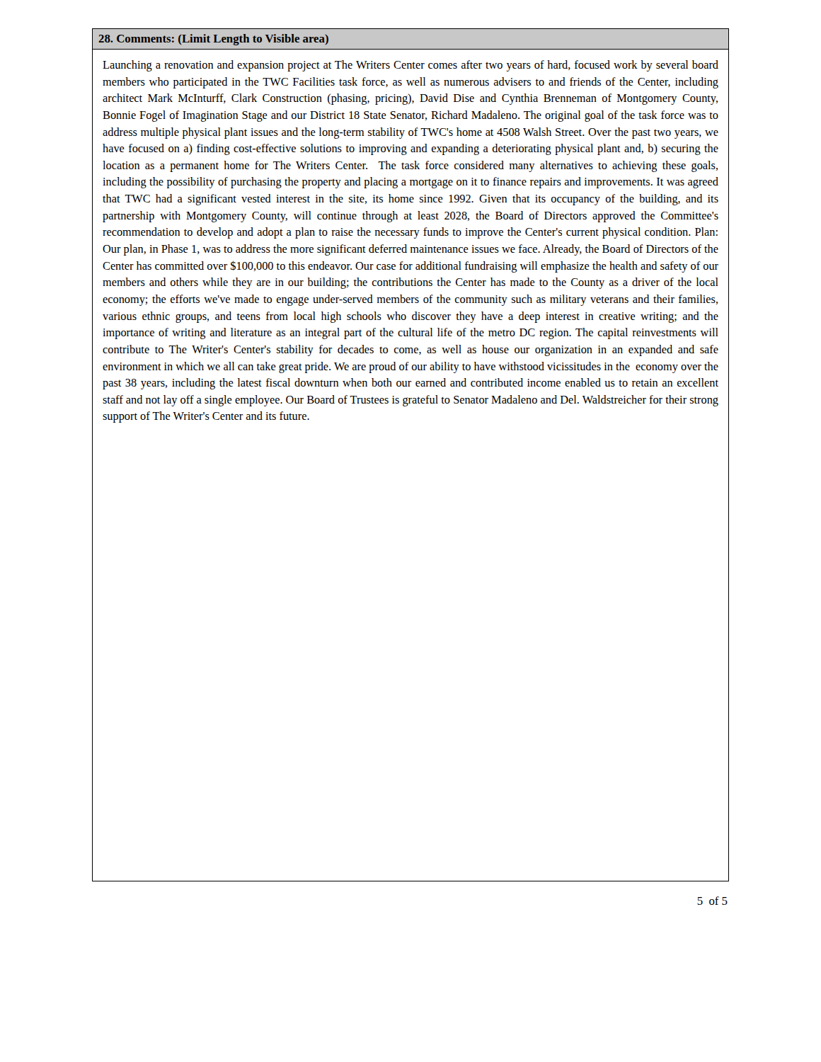28. Comments: (Limit Length to Visible area)
Launching a renovation and expansion project at The Writers Center comes after two years of hard, focused work by several board members who participated in the TWC Facilities task force, as well as numerous advisers to and friends of the Center, including architect Mark McInturff, Clark Construction (phasing, pricing), David Dise and Cynthia Brenneman of Montgomery County, Bonnie Fogel of Imagination Stage and our District 18 State Senator, Richard Madaleno. The original goal of the task force was to address multiple physical plant issues and the long-term stability of TWC's home at 4508 Walsh Street. Over the past two years, we have focused on a) finding cost-effective solutions to improving and expanding a deteriorating physical plant and, b) securing the location as a permanent home for The Writers Center. The task force considered many alternatives to achieving these goals, including the possibility of purchasing the property and placing a mortgage on it to finance repairs and improvements. It was agreed that TWC had a significant vested interest in the site, its home since 1992. Given that its occupancy of the building, and its partnership with Montgomery County, will continue through at least 2028, the Board of Directors approved the Committee's recommendation to develop and adopt a plan to raise the necessary funds to improve the Center's current physical condition. Plan: Our plan, in Phase 1, was to address the more significant deferred maintenance issues we face. Already, the Board of Directors of the Center has committed over $100,000 to this endeavor. Our case for additional fundraising will emphasize the health and safety of our members and others while they are in our building; the contributions the Center has made to the County as a driver of the local economy; the efforts we've made to engage under-served members of the community such as military veterans and their families, various ethnic groups, and teens from local high schools who discover they have a deep interest in creative writing; and the importance of writing and literature as an integral part of the cultural life of the metro DC region. The capital reinvestments will contribute to The Writer's Center's stability for decades to come, as well as house our organization in an expanded and safe environment in which we all can take great pride. We are proud of our ability to have withstood vicissitudes in the economy over the past 38 years, including the latest fiscal downturn when both our earned and contributed income enabled us to retain an excellent staff and not lay off a single employee. Our Board of Trustees is grateful to Senator Madaleno and Del. Waldstreicher for their strong support of The Writer's Center and its future.
5 of 5